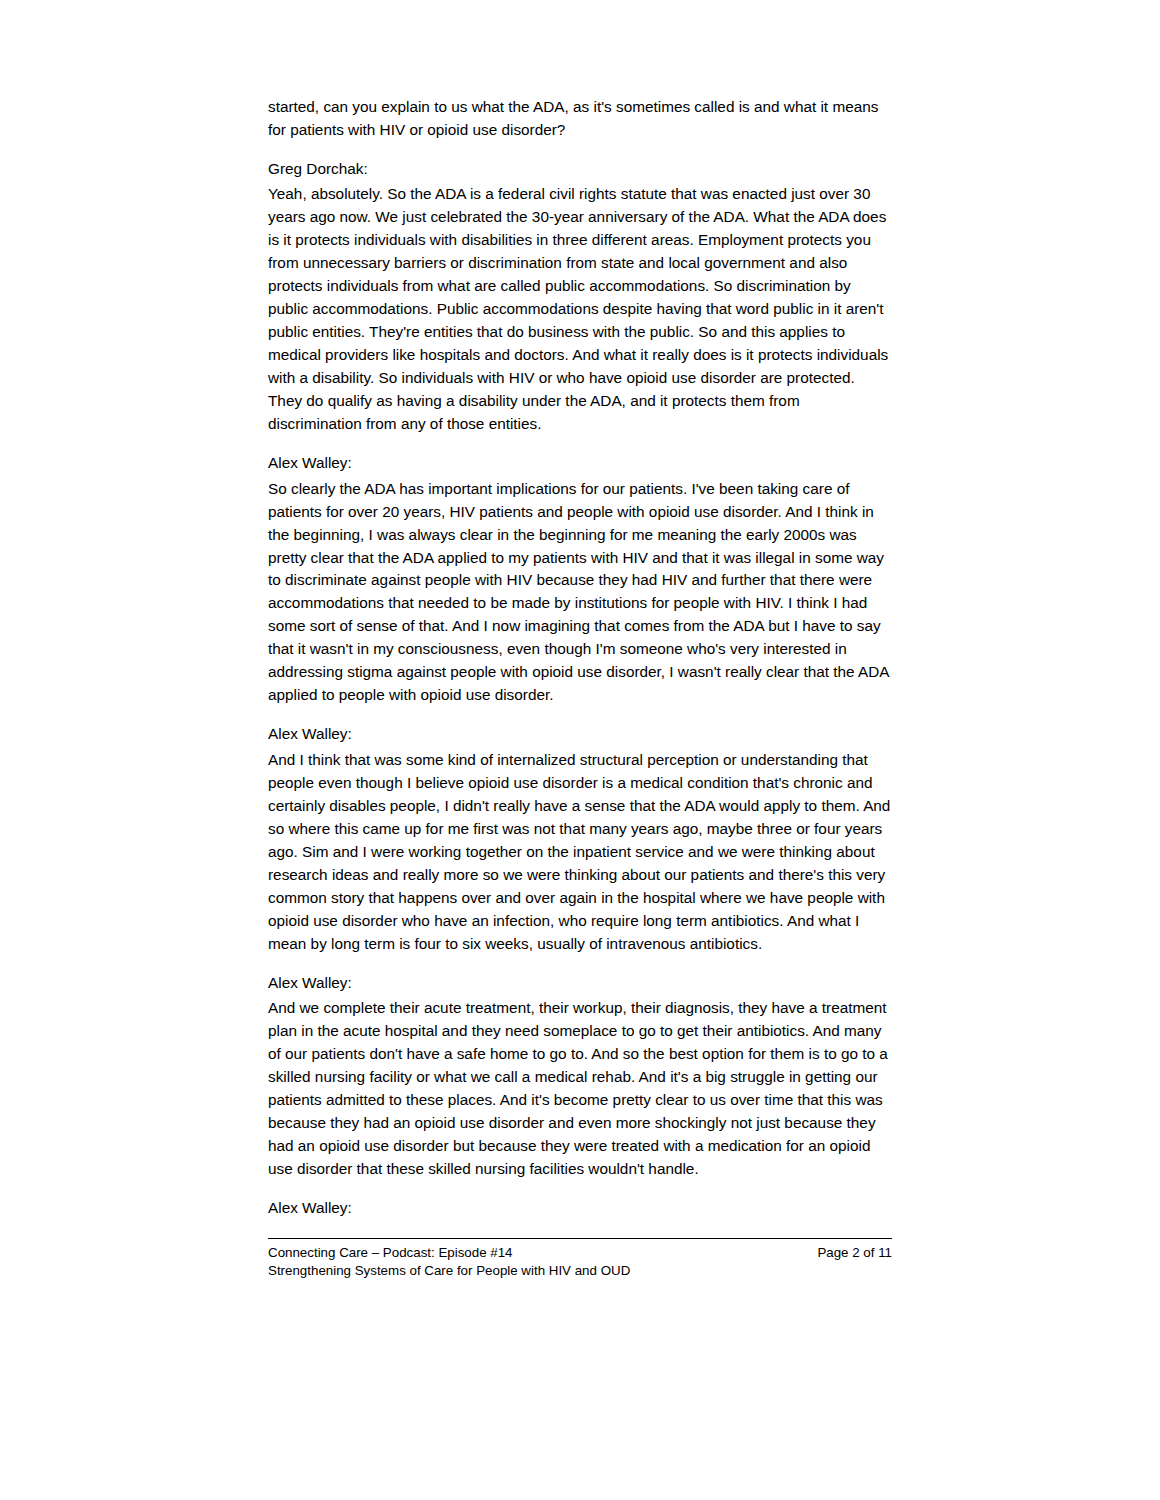started, can you explain to us what the ADA, as it's sometimes called is and what it means for patients with HIV or opioid use disorder?
Greg Dorchak:
Yeah, absolutely. So the ADA is a federal civil rights statute that was enacted just over 30 years ago now. We just celebrated the 30-year anniversary of the ADA. What the ADA does is it protects individuals with disabilities in three different areas. Employment protects you from unnecessary barriers or discrimination from state and local government and also protects individuals from what are called public accommodations. So discrimination by public accommodations. Public accommodations despite having that word public in it aren't public entities. They're entities that do business with the public. So and this applies to medical providers like hospitals and doctors. And what it really does is it protects individuals with a disability. So individuals with HIV or who have opioid use disorder are protected. They do qualify as having a disability under the ADA, and it protects them from discrimination from any of those entities.
Alex Walley:
So clearly the ADA has important implications for our patients. I've been taking care of patients for over 20 years, HIV patients and people with opioid use disorder. And I think in the beginning, I was always clear in the beginning for me meaning the early 2000s was pretty clear that the ADA applied to my patients with HIV and that it was illegal in some way to discriminate against people with HIV because they had HIV and further that there were accommodations that needed to be made by institutions for people with HIV. I think I had some sort of sense of that. And I now imagining that comes from the ADA but I have to say that it wasn't in my consciousness, even though I'm someone who's very interested in addressing stigma against people with opioid use disorder, I wasn't really clear that the ADA applied to people with opioid use disorder.
Alex Walley:
And I think that was some kind of internalized structural perception or understanding that people even though I believe opioid use disorder is a medical condition that's chronic and certainly disables people, I didn't really have a sense that the ADA would apply to them. And so where this came up for me first was not that many years ago, maybe three or four years ago. Sim and I were working together on the inpatient service and we were thinking about research ideas and really more so we were thinking about our patients and there's this very common story that happens over and over again in the hospital where we have people with opioid use disorder who have an infection, who require long term antibiotics. And what I mean by long term is four to six weeks, usually of intravenous antibiotics.
Alex Walley:
And we complete their acute treatment, their workup, their diagnosis, they have a treatment plan in the acute hospital and they need someplace to go to get their antibiotics. And many of our patients don't have a safe home to go to. And so the best option for them is to go to a skilled nursing facility or what we call a medical rehab. And it's a big struggle in getting our patients admitted to these places. And it's become pretty clear to us over time that this was because they had an opioid use disorder and even more shockingly not just because they had an opioid use disorder but because they were treated with a medication for an opioid use disorder that these skilled nursing facilities wouldn't handle.
Alex Walley:
Connecting Care – Podcast: Episode #14
Strengthening Systems of Care for People with HIV and OUD
Page 2 of 11